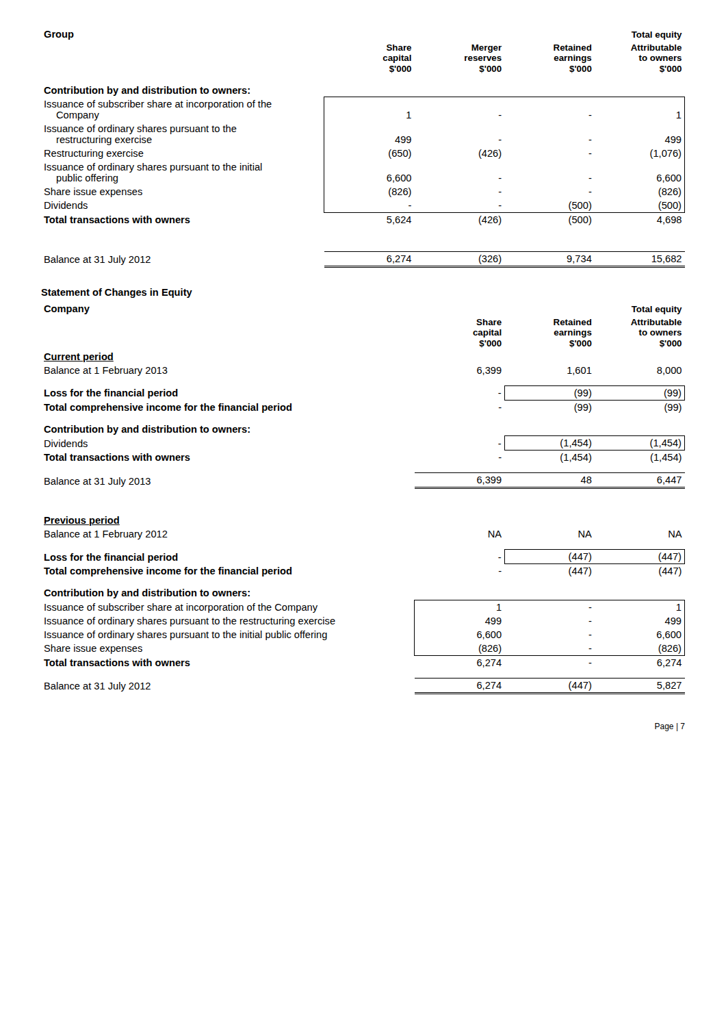| Group | | | | Total equity |
| | Share capital $'000 | Merger reserves $'000 | Retained earnings $'000 | Attributable to owners $'000 |
| Contribution by and distribution to owners: | | | | |
| Issuance of subscriber share at incorporation of the Company | 1 | - | - | 1 |
| Issuance of ordinary shares pursuant to the restructuring exercise | 499 | - | - | 499 |
| Restructuring exercise | (650) | (426) | - | (1,076) |
| Issuance of ordinary shares pursuant to the initial public offering | 6,600 | - | - | 6,600 |
| Share issue expenses | (826) | - | - | (826) |
| Dividends | - | - | (500) | (500) |
| Total transactions with owners | 5,624 | (426) | (500) | 4,698 |
| Balance at 31 July 2012 | 6,274 | (326) | 9,734 | 15,682 |
Statement of Changes in Equity
| Company | | | Total equity |
| | Share capital $'000 | Retained earnings $'000 | Attributable to owners $'000 |
| Current period | | | |
| Balance at 1 February 2013 | 6,399 | 1,601 | 8,000 |
| Loss for the financial period | - | (99) | (99) |
| Total comprehensive income for the financial period | - | (99) | (99) |
| Contribution by and distribution to owners: | | | |
| Dividends | - | (1,454) | (1,454) |
| Total transactions with owners | - | (1,454) | (1,454) |
| Balance at 31 July 2013 | 6,399 | 48 | 6,447 |
| Previous period | | | |
| Balance at 1 February 2012 | NA | NA | NA |
| Loss for the financial period | - | (447) | (447) |
| Total comprehensive income for the financial period | - | (447) | (447) |
| Contribution by and distribution to owners: | | | |
| Issuance of subscriber share at incorporation of the Company | 1 | - | 1 |
| Issuance of ordinary shares pursuant to the restructuring exercise | 499 | - | 499 |
| Issuance of ordinary shares pursuant to the initial public offering | 6,600 | - | 6,600 |
| Share issue expenses | (826) | - | (826) |
| Total transactions with owners | 6,274 | - | 6,274 |
| Balance at 31 July 2012 | 6,274 | (447) | 5,827 |
Page | 7